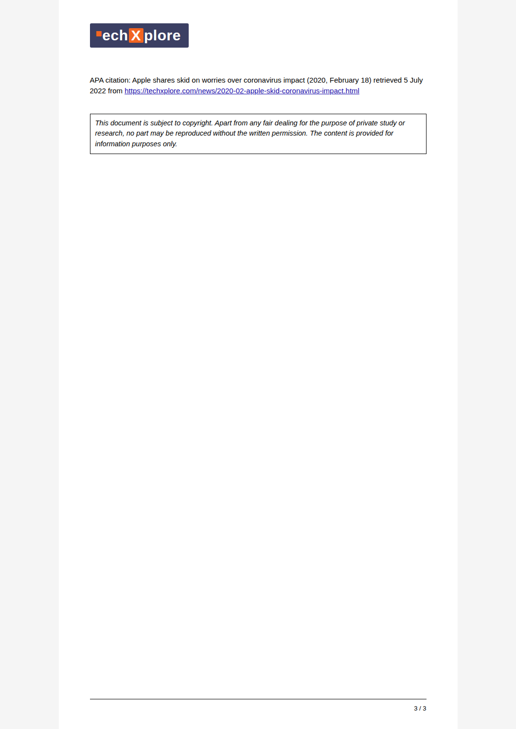■echXplore
APA citation: Apple shares skid on worries over coronavirus impact (2020, February 18) retrieved 5 July 2022 from https://techxplore.com/news/2020-02-apple-skid-coronavirus-impact.html
This document is subject to copyright. Apart from any fair dealing for the purpose of private study or research, no part may be reproduced without the written permission. The content is provided for information purposes only.
3 / 3